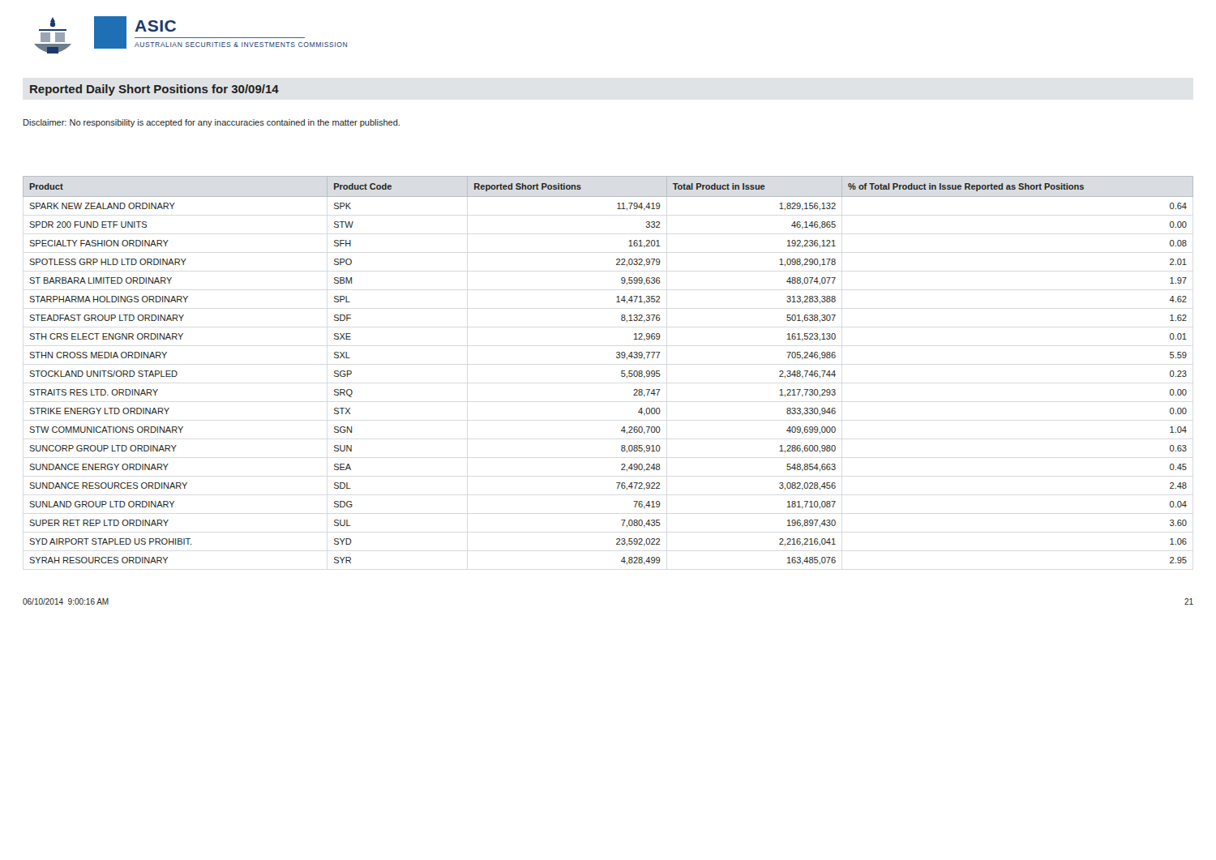ASIC
Australian Securities & Investments Commission
Reported Daily Short Positions for 30/09/14
Disclaimer: No responsibility is accepted for any inaccuracies contained in the matter published.
| Product | Product Code | Reported Short Positions | Total Product in Issue | % of Total Product in Issue Reported as Short Positions |
| --- | --- | --- | --- | --- |
| SPARK NEW ZEALAND ORDINARY | SPK | 11,794,419 | 1,829,156,132 | 0.64 |
| SPDR 200 FUND ETF UNITS | STW | 332 | 46,146,865 | 0.00 |
| SPECIALTY FASHION ORDINARY | SFH | 161,201 | 192,236,121 | 0.08 |
| SPOTLESS GRP HLD LTD ORDINARY | SPO | 22,032,979 | 1,098,290,178 | 2.01 |
| ST BARBARA LIMITED ORDINARY | SBM | 9,599,636 | 488,074,077 | 1.97 |
| STARPHARMA HOLDINGS ORDINARY | SPL | 14,471,352 | 313,283,388 | 4.62 |
| STEADFAST GROUP LTD ORDINARY | SDF | 8,132,376 | 501,638,307 | 1.62 |
| STH CRS ELECT ENGNR ORDINARY | SXE | 12,969 | 161,523,130 | 0.01 |
| STHN CROSS MEDIA ORDINARY | SXL | 39,439,777 | 705,246,986 | 5.59 |
| STOCKLAND UNITS/ORD STAPLED | SGP | 5,508,995 | 2,348,746,744 | 0.23 |
| STRAITS RES LTD. ORDINARY | SRQ | 28,747 | 1,217,730,293 | 0.00 |
| STRIKE ENERGY LTD ORDINARY | STX | 4,000 | 833,330,946 | 0.00 |
| STW COMMUNICATIONS ORDINARY | SGN | 4,260,700 | 409,699,000 | 1.04 |
| SUNCORP GROUP LTD ORDINARY | SUN | 8,085,910 | 1,286,600,980 | 0.63 |
| SUNDANCE ENERGY ORDINARY | SEA | 2,490,248 | 548,854,663 | 0.45 |
| SUNDANCE RESOURCES ORDINARY | SDL | 76,472,922 | 3,082,028,456 | 2.48 |
| SUNLAND GROUP LTD ORDINARY | SDG | 76,419 | 181,710,087 | 0.04 |
| SUPER RET REP LTD ORDINARY | SUL | 7,080,435 | 196,897,430 | 3.60 |
| SYD AIRPORT STAPLED US PROHIBIT. | SYD | 23,592,022 | 2,216,216,041 | 1.06 |
| SYRAH RESOURCES ORDINARY | SYR | 4,828,499 | 163,485,076 | 2.95 |
06/10/2014 9:00:16 AM 21